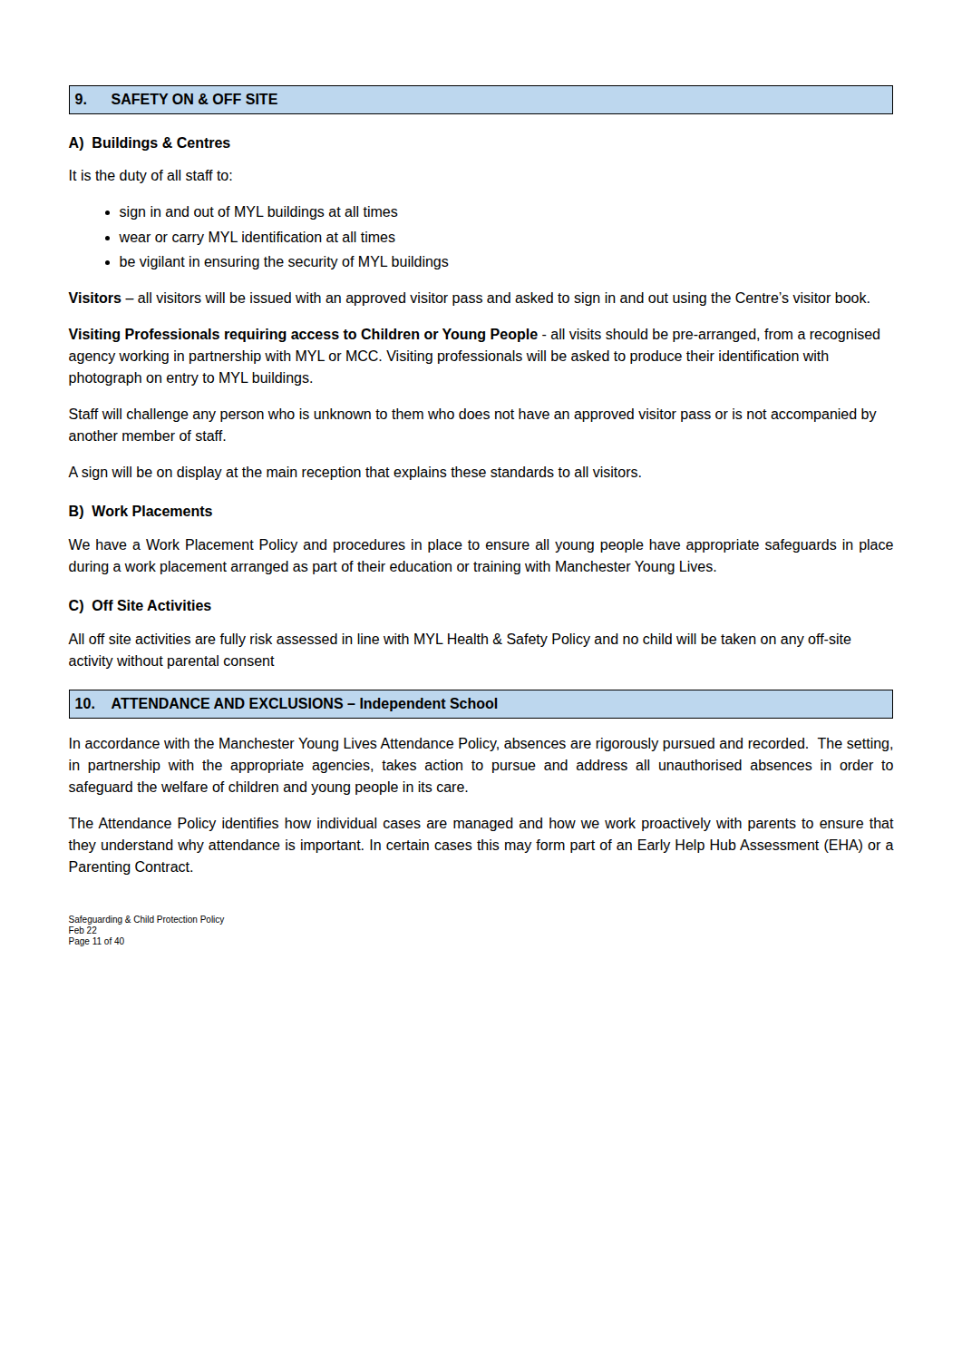9. SAFETY ON & OFF SITE
A) Buildings & Centres
It is the duty of all staff to:
sign in and out of MYL buildings at all times
wear or carry MYL identification at all times
be vigilant in ensuring the security of MYL buildings
Visitors – all visitors will be issued with an approved visitor pass and asked to sign in and out using the Centre’s visitor book.
Visiting Professionals requiring access to Children or Young People - all visits should be pre-arranged, from a recognised agency working in partnership with MYL or MCC. Visiting professionals will be asked to produce their identification with photograph on entry to MYL buildings.
Staff will challenge any person who is unknown to them who does not have an approved visitor pass or is not accompanied by another member of staff.
A sign will be on display at the main reception that explains these standards to all visitors.
B) Work Placements
We have a Work Placement Policy and procedures in place to ensure all young people have appropriate safeguards in place during a work placement arranged as part of their education or training with Manchester Young Lives.
C) Off Site Activities
All off site activities are fully risk assessed in line with MYL Health & Safety Policy and no child will be taken on any off-site activity without parental consent
10. ATTENDANCE AND EXCLUSIONS – Independent School
In accordance with the Manchester Young Lives Attendance Policy, absences are rigorously pursued and recorded. The setting, in partnership with the appropriate agencies, takes action to pursue and address all unauthorised absences in order to safeguard the welfare of children and young people in its care.
The Attendance Policy identifies how individual cases are managed and how we work proactively with parents to ensure that they understand why attendance is important. In certain cases this may form part of an Early Help Hub Assessment (EHA) or a Parenting Contract.
Safeguarding & Child Protection Policy
Feb 22
Page 11 of 40